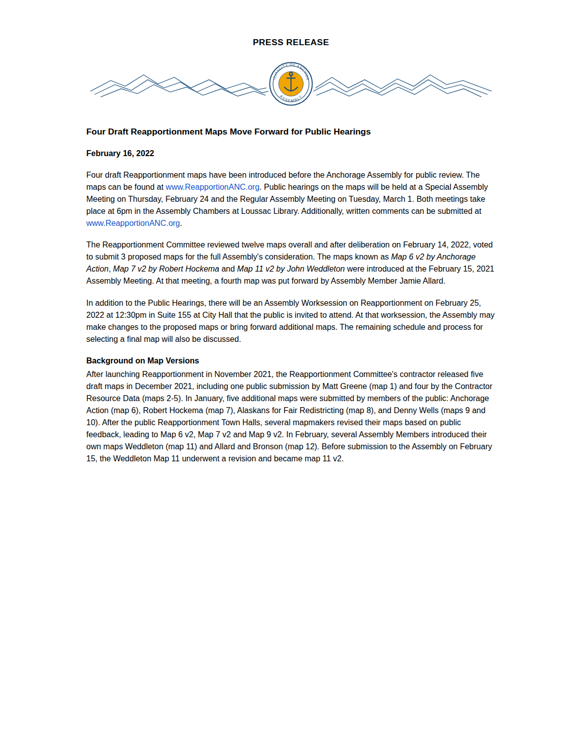PRESS RELEASE
MUNICIPALITY OF ANCHORAGE ASSEMBLY
Four Draft Reapportionment Maps Move Forward for Public Hearings
February 16, 2022
Four draft Reapportionment maps have been introduced before the Anchorage Assembly for public review. The maps can be found at www.ReapportionANC.org. Public hearings on the maps will be held at a Special Assembly Meeting on Thursday, February 24 and the Regular Assembly Meeting on Tuesday, March 1. Both meetings take place at 6pm in the Assembly Chambers at Loussac Library. Additionally, written comments can be submitted at www.ReapportionANC.org.
The Reapportionment Committee reviewed twelve maps overall and after deliberation on February 14, 2022, voted to submit 3 proposed maps for the full Assembly's consideration. The maps known as Map 6 v2 by Anchorage Action, Map 7 v2 by Robert Hockema and Map 11 v2 by John Weddleton were introduced at the February 15, 2021 Assembly Meeting. At that meeting, a fourth map was put forward by Assembly Member Jamie Allard.
In addition to the Public Hearings, there will be an Assembly Worksession on Reapportionment on February 25, 2022 at 12:30pm in Suite 155 at City Hall that the public is invited to attend. At that worksession, the Assembly may make changes to the proposed maps or bring forward additional maps. The remaining schedule and process for selecting a final map will also be discussed.
Background on Map Versions
After launching Reapportionment in November 2021, the Reapportionment Committee's contractor released five draft maps in December 2021, including one public submission by Matt Greene (map 1) and four by the Contractor Resource Data (maps 2-5). In January, five additional maps were submitted by members of the public: Anchorage Action (map 6), Robert Hockema (map 7), Alaskans for Fair Redistricting (map 8), and Denny Wells (maps 9 and 10). After the public Reapportionment Town Halls, several mapmakers revised their maps based on public feedback, leading to Map 6 v2, Map 7 v2 and Map 9 v2. In February, several Assembly Members introduced their own maps Weddleton (map 11) and Allard and Bronson (map 12). Before submission to the Assembly on February 15, the Weddleton Map 11 underwent a revision and became map 11 v2.